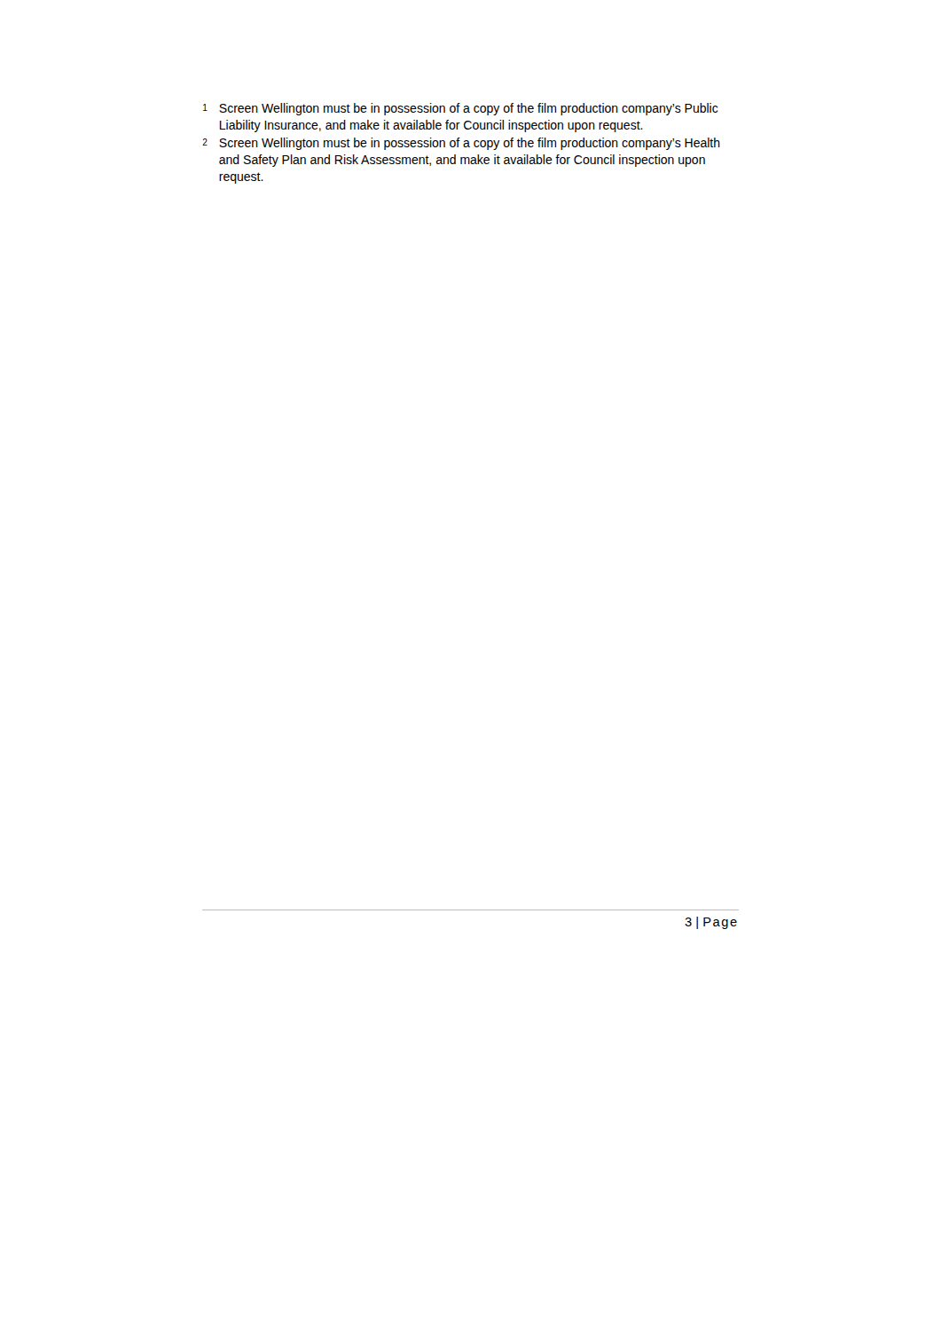1
Screen Wellington must be in possession of a copy of the film production company’s Public Liability Insurance, and make it available for Council inspection upon request.
2
Screen Wellington must be in possession of a copy of the film production company’s Health and Safety Plan and Risk Assessment, and make it available for Council inspection upon request.
3 | Page